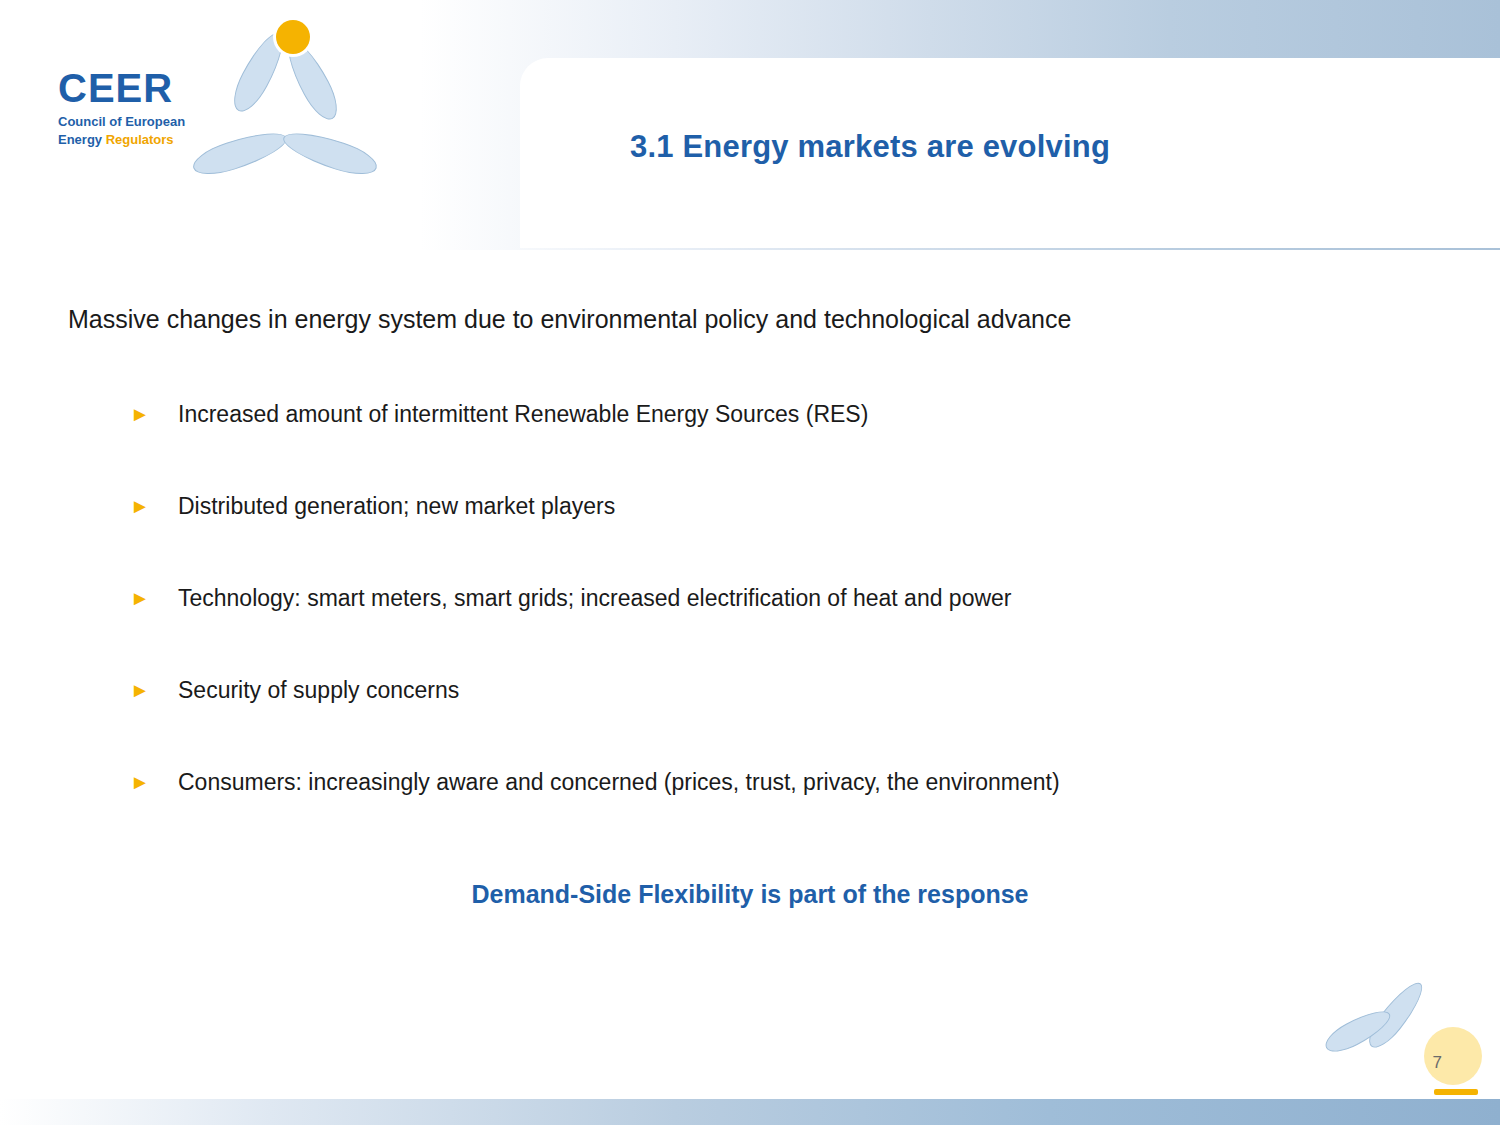CEER
Council of European
Energy Regulators
3.1 Energy markets are evolving
Massive changes in energy system due to environmental policy and technological advance
Increased amount of intermittent Renewable Energy Sources (RES)
Distributed generation; new market players
Technology: smart meters, smart grids; increased electrification of heat and power
Security of supply concerns
Consumers: increasingly aware and concerned (prices, trust, privacy, the environment)
Demand-Side Flexibility is part of the response
7